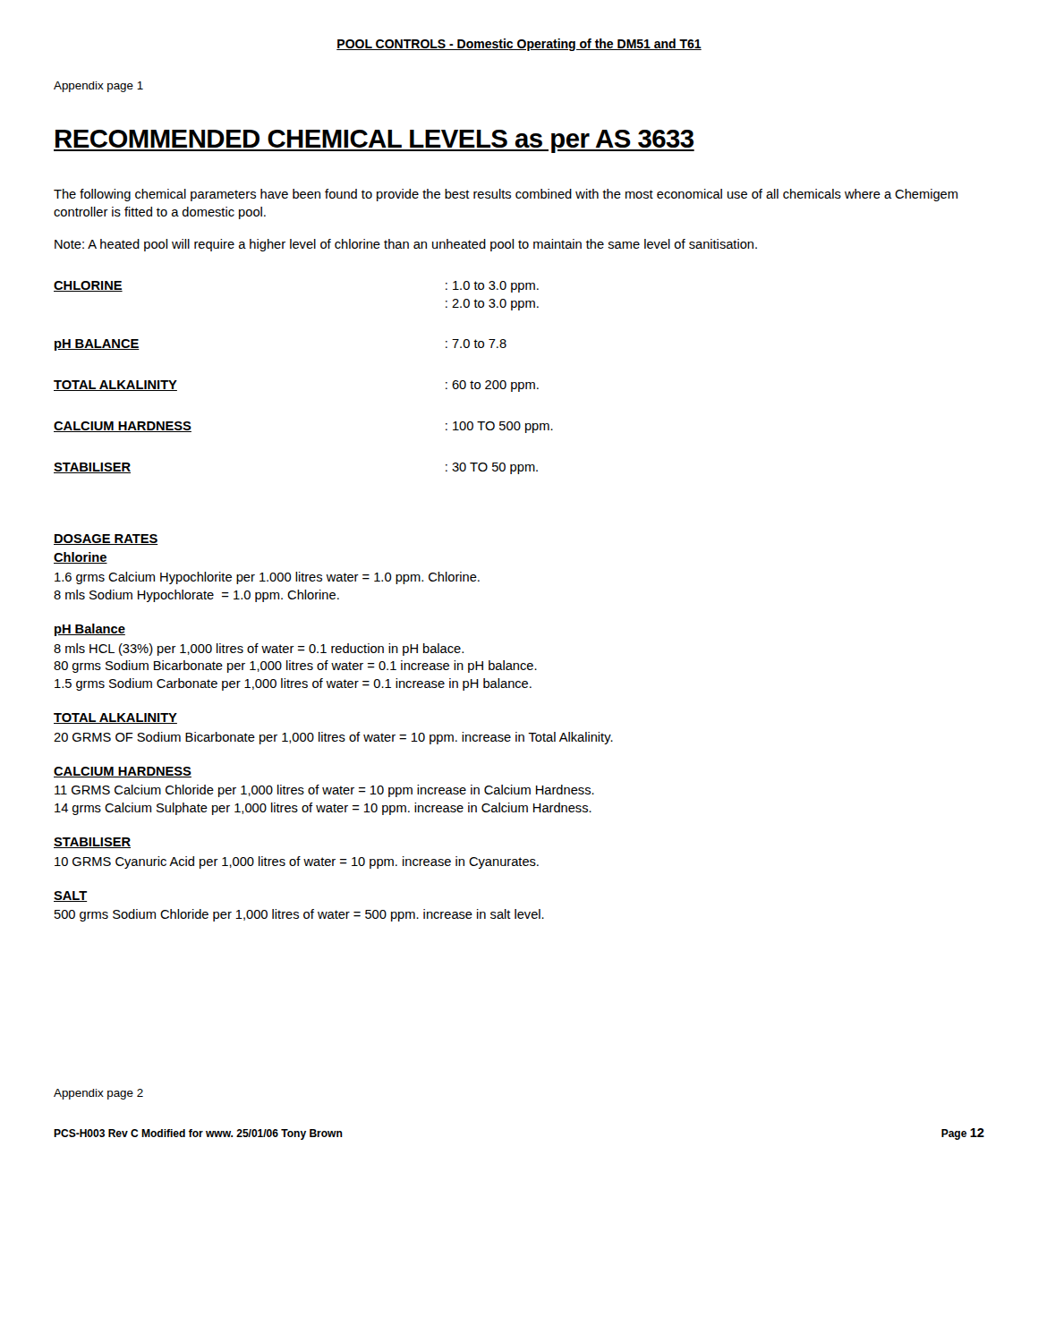POOL CONTROLS - Domestic Operating of the DM51 and T61
Appendix page 1
RECOMMENDED CHEMICAL LEVELS as per AS 3633
The following chemical parameters have been found to provide the best results combined with the most economical use of all chemicals where a Chemigem controller is fitted to a domestic pool.
Note: A heated pool will require a higher level of chlorine than an unheated pool to maintain the same level of sanitisation.
| CHLORINE | : 1.0 to 3.0 ppm. : 2.0 to 3.0 ppm. |
| pH BALANCE | : 7.0 to 7.8 |
| TOTAL ALKALINITY | : 60 to 200 ppm. |
| CALCIUM HARDNESS | : 100 TO 500 ppm. |
| STABILISER | : 30 TO 50 ppm. |
DOSAGE RATES
Chlorine
1.6 grms Calcium Hypochlorite per 1.000 litres water = 1.0 ppm. Chlorine.
8 mls Sodium Hypochlorate = 1.0 ppm. Chlorine.
pH Balance
8 mls HCL (33%) per 1,000 litres of water = 0.1 reduction in pH balace.
80 grms Sodium Bicarbonate per 1,000 litres of water = 0.1 increase in pH balance.
1.5 grms Sodium Carbonate per 1,000 litres of water = 0.1 increase in pH balance.
TOTAL ALKALINITY
20 GRMS OF Sodium Bicarbonate per 1,000 litres of water = 10 ppm. increase in Total Alkalinity.
CALCIUM HARDNESS
11 GRMS Calcium Chloride per 1,000 litres of water = 10 ppm increase in Calcium Hardness.
14 grms Calcium Sulphate per 1,000 litres of water = 10 ppm. increase in Calcium Hardness.
STABILISER
10 GRMS Cyanuric Acid per 1,000 litres of water = 10 ppm. increase in Cyanurates.
SALT
500 grms Sodium Chloride per 1,000 litres of water = 500 ppm. increase in salt level.
Appendix page 2
PCS-H003 Rev C Modified for www. 25/01/06 Tony Brown Page 12